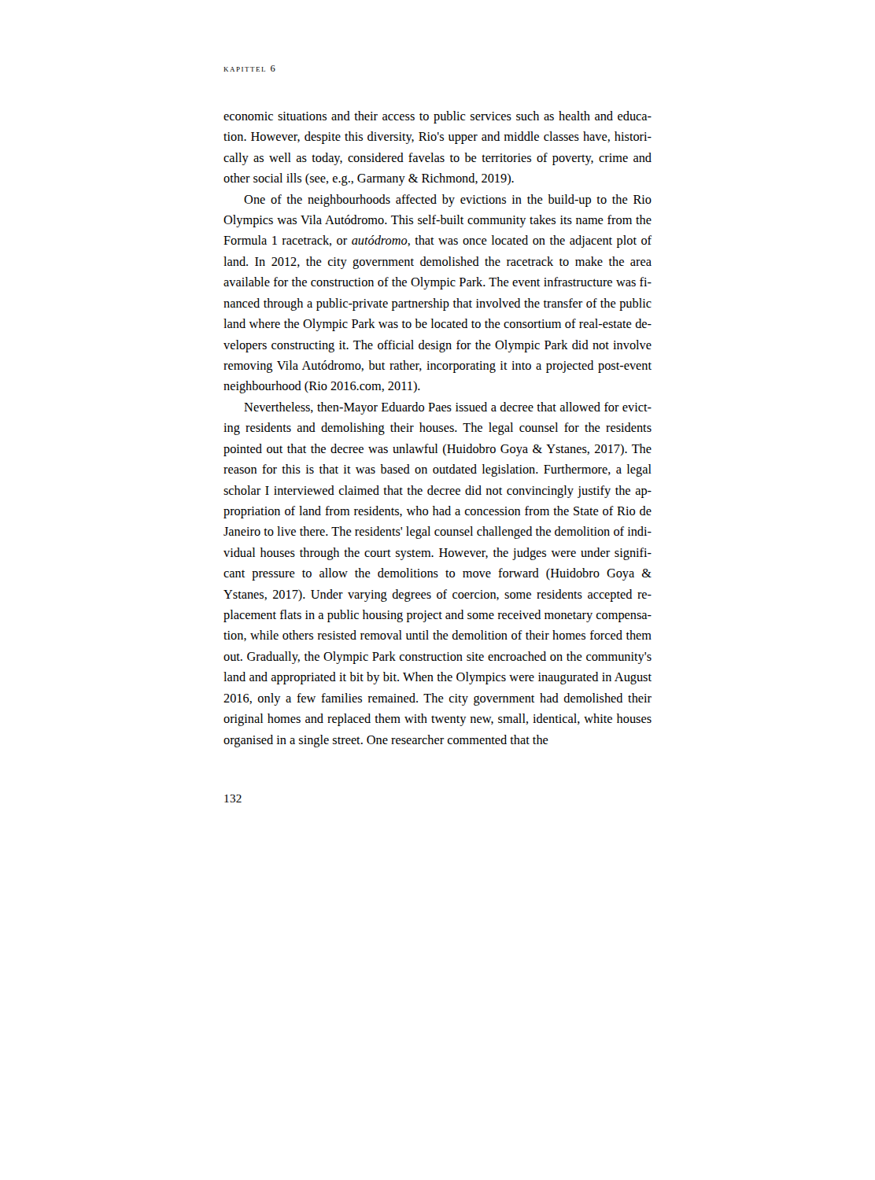kapittel 6
economic situations and their access to public services such as health and education. However, despite this diversity, Rio's upper and middle classes have, historically as well as today, considered favelas to be territories of poverty, crime and other social ills (see, e.g., Garmany & Richmond, 2019).
One of the neighbourhoods affected by evictions in the build-up to the Rio Olympics was Vila Autódromo. This self-built community takes its name from the Formula 1 racetrack, or autódromo, that was once located on the adjacent plot of land. In 2012, the city government demolished the racetrack to make the area available for the construction of the Olympic Park. The event infrastructure was financed through a public-private partnership that involved the transfer of the public land where the Olympic Park was to be located to the consortium of real-estate developers constructing it. The official design for the Olympic Park did not involve removing Vila Autódromo, but rather, incorporating it into a projected post-event neighbourhood (Rio 2016.com, 2011).
Nevertheless, then-Mayor Eduardo Paes issued a decree that allowed for evicting residents and demolishing their houses. The legal counsel for the residents pointed out that the decree was unlawful (Huidobro Goya & Ystanes, 2017). The reason for this is that it was based on outdated legislation. Furthermore, a legal scholar I interviewed claimed that the decree did not convincingly justify the appropriation of land from residents, who had a concession from the State of Rio de Janeiro to live there. The residents' legal counsel challenged the demolition of individual houses through the court system. However, the judges were under significant pressure to allow the demolitions to move forward (Huidobro Goya & Ystanes, 2017). Under varying degrees of coercion, some residents accepted replacement flats in a public housing project and some received monetary compensation, while others resisted removal until the demolition of their homes forced them out. Gradually, the Olympic Park construction site encroached on the community's land and appropriated it bit by bit. When the Olympics were inaugurated in August 2016, only a few families remained. The city government had demolished their original homes and replaced them with twenty new, small, identical, white houses organised in a single street. One researcher commented that the
132